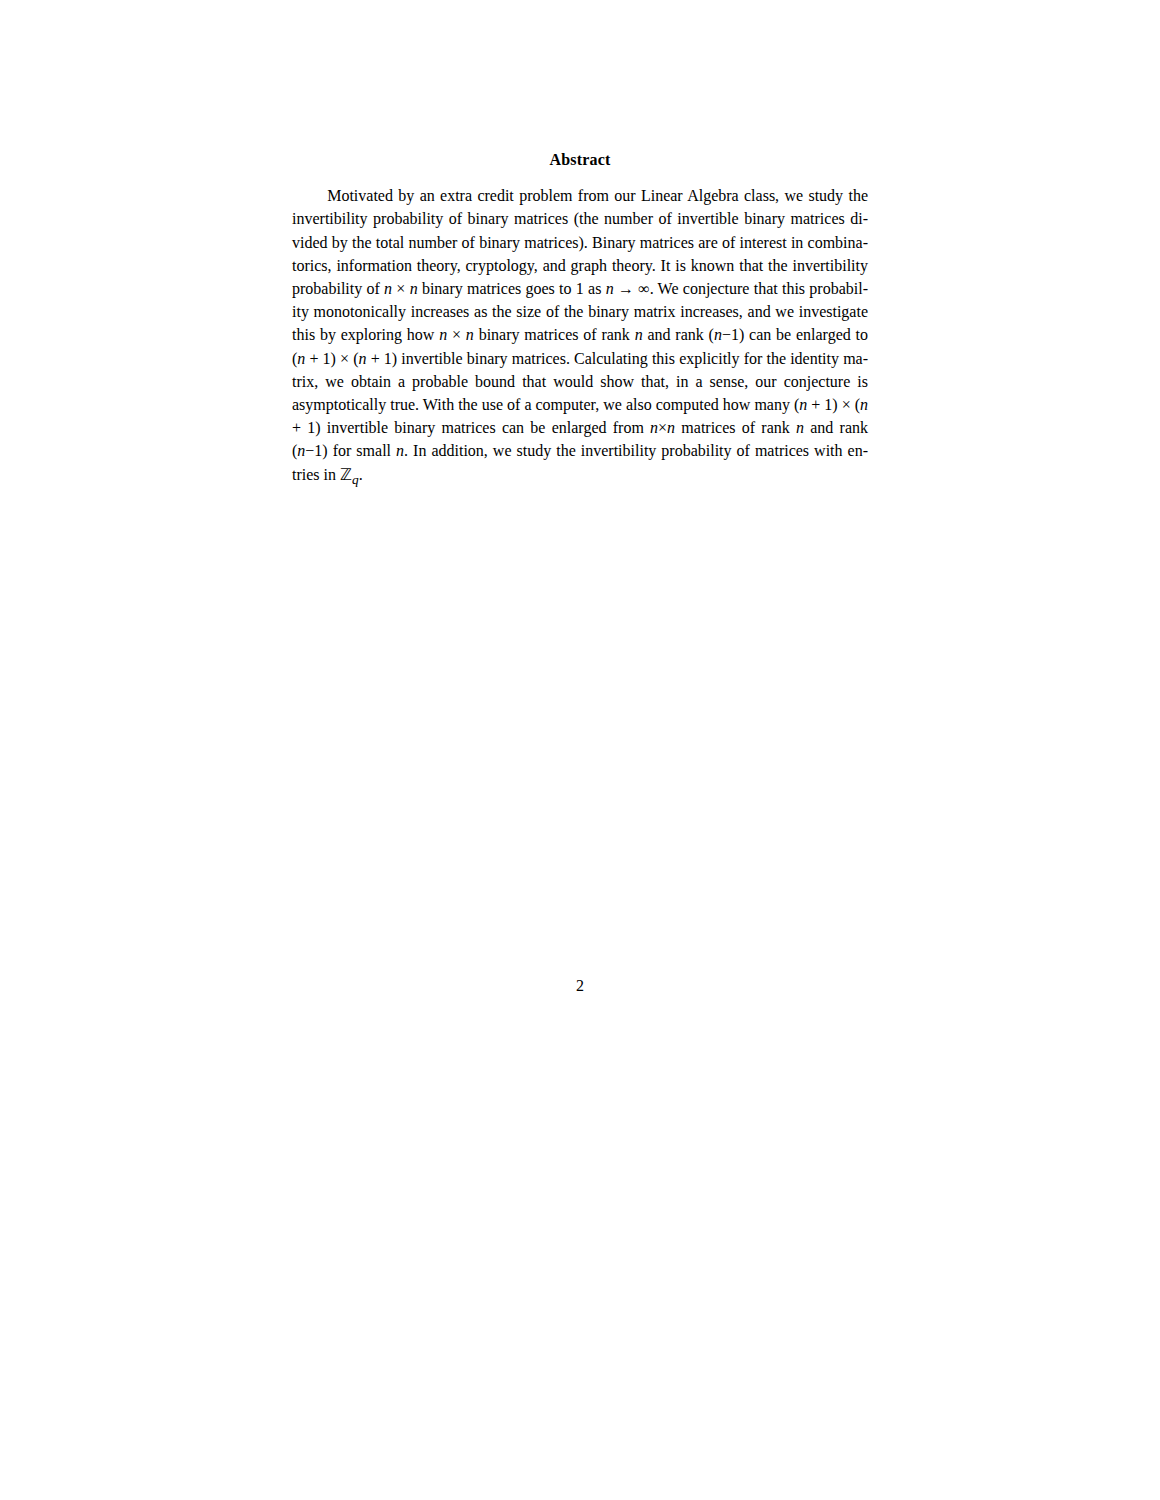Abstract
Motivated by an extra credit problem from our Linear Algebra class, we study the invertibility probability of binary matrices (the number of invertible binary matrices divided by the total number of binary matrices). Binary matrices are of interest in combinatorics, information theory, cryptology, and graph theory. It is known that the invertibility probability of n × n binary matrices goes to 1 as n → ∞. We conjecture that this probability monotonically increases as the size of the binary matrix increases, and we investigate this by exploring how n × n binary matrices of rank n and rank (n−1) can be enlarged to (n + 1) × (n + 1) invertible binary matrices. Calculating this explicitly for the identity matrix, we obtain a probable bound that would show that, in a sense, our conjecture is asymptotically true. With the use of a computer, we also computed how many (n + 1) × (n + 1) invertible binary matrices can be enlarged from n×n matrices of rank n and rank (n−1) for small n. In addition, we study the invertibility probability of matrices with entries in ℤq.
2